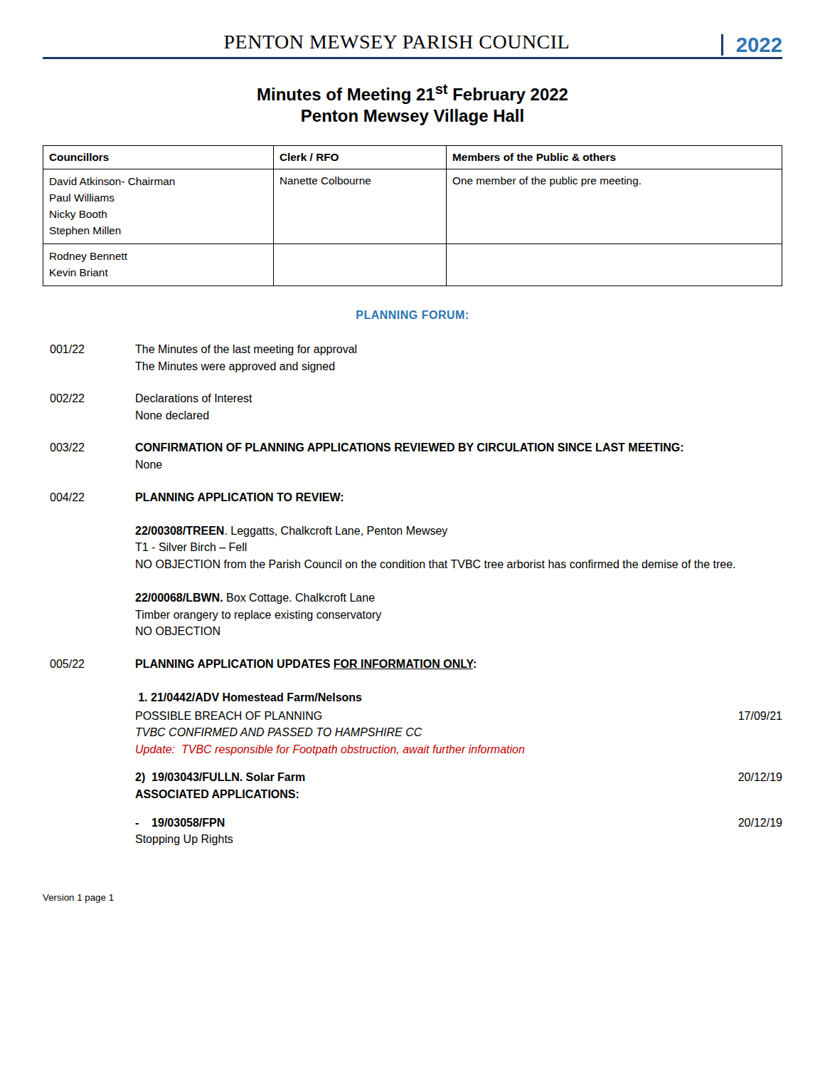PENTON MEWSEY PARISH COUNCIL
2022
Minutes of Meeting 21st February 2022
Penton Mewsey Village Hall
| Councillors | Clerk / RFO | Members of the Public & others |
| --- | --- | --- |
| David Atkinson- Chairman Paul Williams Nicky Booth Stephen Millen | Nanette Colbourne | One member of the public pre meeting. |
| Rodney Bennett Kevin Briant | | |
PLANNING FORUM:
001/22
The Minutes of the last meeting for approval
The Minutes were approved and signed
002/22
Declarations of Interest
None declared
003/22
CONFIRMATION OF PLANNING APPLICATIONS REVIEWED BY CIRCULATION SINCE LAST MEETING:
None
004/22
PLANNING APPLICATION TO REVIEW:
22/00308/TREEN. Leggatts, Chalkcroft Lane, Penton Mewsey
T1 - Silver Birch – Fell
NO OBJECTION from the Parish Council on the condition that TVBC tree arborist has confirmed the demise of the tree.
22/00068/LBWN. Box Cottage. Chalkcroft Lane
Timber orangery to replace existing conservatory
NO OBJECTION
005/22
PLANNING APPLICATION UPDATES FOR INFORMATION ONLY:
21/0442/ADV Homestead Farm/Nelsons
POSSIBLE BREACH OF PLANNING 17/09/21
TVBC CONFIRMED AND PASSED TO HAMPSHIRE CC
Update: TVBC responsible for Footpath obstruction, await further information
2) 19/03043/FULLN. Solar Farm 20/12/19
ASSOCIATED APPLICATIONS:
- 19/03058/FPN 20/12/19
Stopping Up Rights
Version 1 page 1